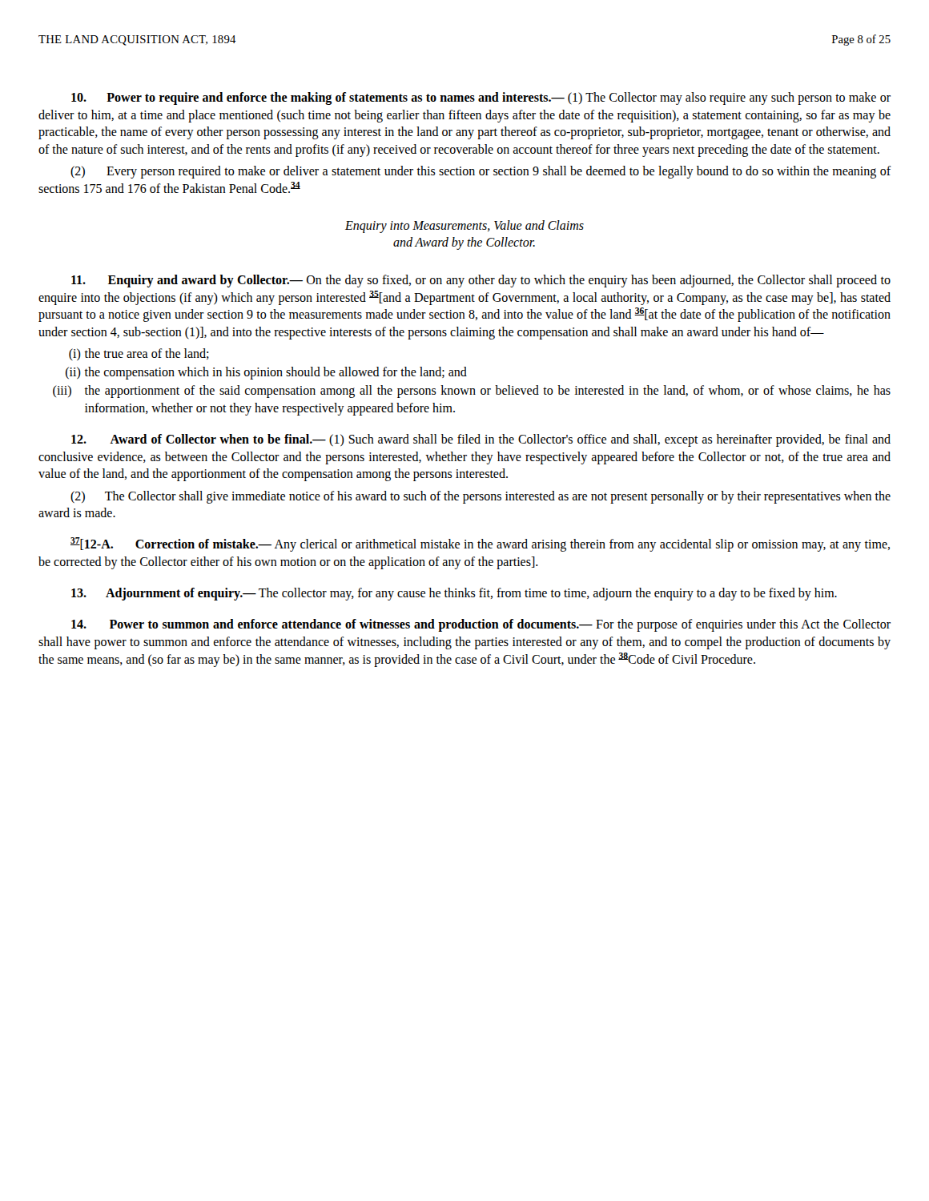THE LAND ACQUISITION ACT, 1894
Page 8 of 25
10. Power to require and enforce the making of statements as to names and interests.— (1) The Collector may also require any such person to make or deliver to him, at a time and place mentioned (such time not being earlier than fifteen days after the date of the requisition), a statement containing, so far as may be practicable, the name of every other person possessing any interest in the land or any part thereof as co-proprietor, sub-proprietor, mortgagee, tenant or otherwise, and of the nature of such interest, and of the rents and profits (if any) received or recoverable on account thereof for three years next preceding the date of the statement.
(2) Every person required to make or deliver a statement under this section or section 9 shall be deemed to be legally bound to do so within the meaning of sections 175 and 176 of the Pakistan Penal Code.34
Enquiry into Measurements, Value and Claims
and Award by the Collector.
11. Enquiry and award by Collector.— On the day so fixed, or on any other day to which the enquiry has been adjourned, the Collector shall proceed to enquire into the objections (if any) which any person interested 35[and a Department of Government, a local authority, or a Company, as the case may be], has stated pursuant to a notice given under section 9 to the measurements made under section 8, and into the value of the land 36[at the date of the publication of the notification under section 4, sub-section (1)], and into the respective interests of the persons claiming the compensation and shall make an award under his hand of—
(i) the true area of the land;
(ii) the compensation which in his opinion should be allowed for the land; and
(iii) the apportionment of the said compensation among all the persons known or believed to be interested in the land, of whom, or of whose claims, he has information, whether or not they have respectively appeared before him.
12. Award of Collector when to be final.— (1) Such award shall be filed in the Collector's office and shall, except as hereinafter provided, be final and conclusive evidence, as between the Collector and the persons interested, whether they have respectively appeared before the Collector or not, of the true area and value of the land, and the apportionment of the compensation among the persons interested.
(2) The Collector shall give immediate notice of his award to such of the persons interested as are not present personally or by their representatives when the award is made.
37[12-A. Correction of mistake.— Any clerical or arithmetical mistake in the award arising therein from any accidental slip or omission may, at any time, be corrected by the Collector either of his own motion or on the application of any of the parties].
13. Adjournment of enquiry.— The collector may, for any cause he thinks fit, from time to time, adjourn the enquiry to a day to be fixed by him.
14. Power to summon and enforce attendance of witnesses and production of documents.— For the purpose of enquiries under this Act the Collector shall have power to summon and enforce the attendance of witnesses, including the parties interested or any of them, and to compel the production of documents by the same means, and (so far as may be) in the same manner, as is provided in the case of a Civil Court, under the 38Code of Civil Procedure.